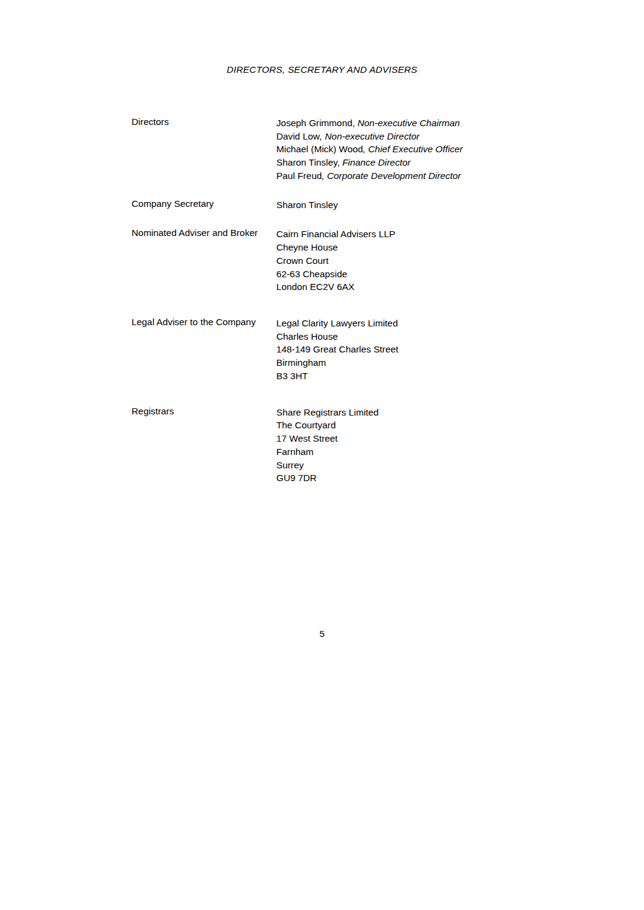DIRECTORS, SECRETARY AND ADVISERS
| Directors | Joseph Grimmond, Non-executive Chairman David Low , Non-executive Director Michael (Mick) Wood , Chief Executive Officer Sharon Tinsley, Finance Director Paul Freud , Corporate Development Director |
| Company Secretary | Sharon Tinsley |
| Nominated Adviser and Broker | Cairn Financial Advisers LLP Cheyne House Crown Court 62-63 Cheapside London EC2V 6AX |
| Legal Adviser to the Company | Legal Clarity Lawyers Limited Charles House 148-149 Great Charles Street Birmingham B3 3HT |
| Registrars | Share Registrars Limited The Courtyard 17 West Street Farnham Surrey GU9 7DR |
5